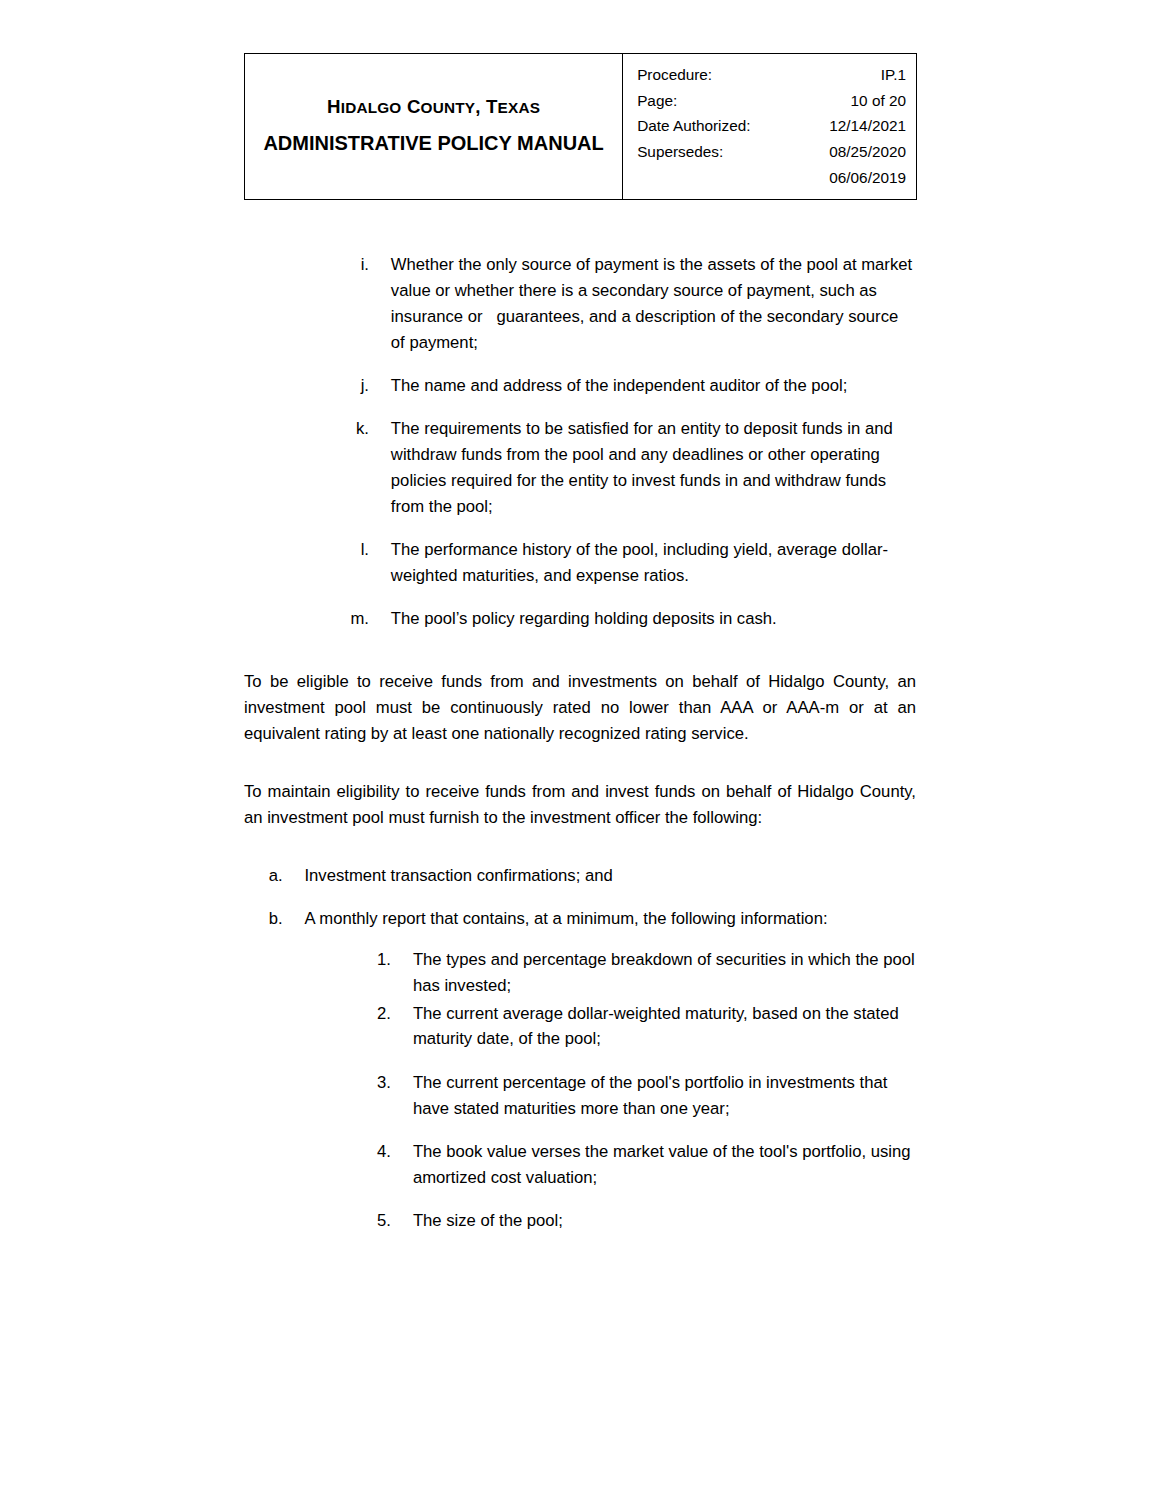HIDALGO COUNTY, TEXAS
ADMINISTRATIVE POLICY MANUAL
| Procedure: | IP.1 |
| Page: | 10 of 20 |
| Date Authorized: | 12/14/2021 |
| Supersedes: | 08/25/2020 |
| | 06/06/2019 |
Whether the only source of payment is the assets of the pool at market value or whether there is a secondary source of payment, such as insurance or guarantees, and a description of the secondary source of payment;
The name and address of the independent auditor of the pool;
The requirements to be satisfied for an entity to deposit funds in and withdraw funds from the pool and any deadlines or other operating policies required for the entity to invest funds in and withdraw funds from the pool;
The performance history of the pool, including yield, average dollar-weighted maturities, and expense ratios.
The pool’s policy regarding holding deposits in cash.
To be eligible to receive funds from and investments on behalf of Hidalgo County, an investment pool must be continuously rated no lower than AAA or AAA-m or at an equivalent rating by at least one nationally recognized rating service.
To maintain eligibility to receive funds from and invest funds on behalf of Hidalgo County, an investment pool must furnish to the investment officer the following:
Investment transaction confirmations; and
A monthly report that contains, at a minimum, the following information:
The types and percentage breakdown of securities in which the pool has invested;
The current average dollar-weighted maturity, based on the stated maturity date, of the pool;
The current percentage of the pool's portfolio in investments that have stated maturities more than one year;
The book value verses the market value of the tool's portfolio, using amortized cost valuation;
The size of the pool;